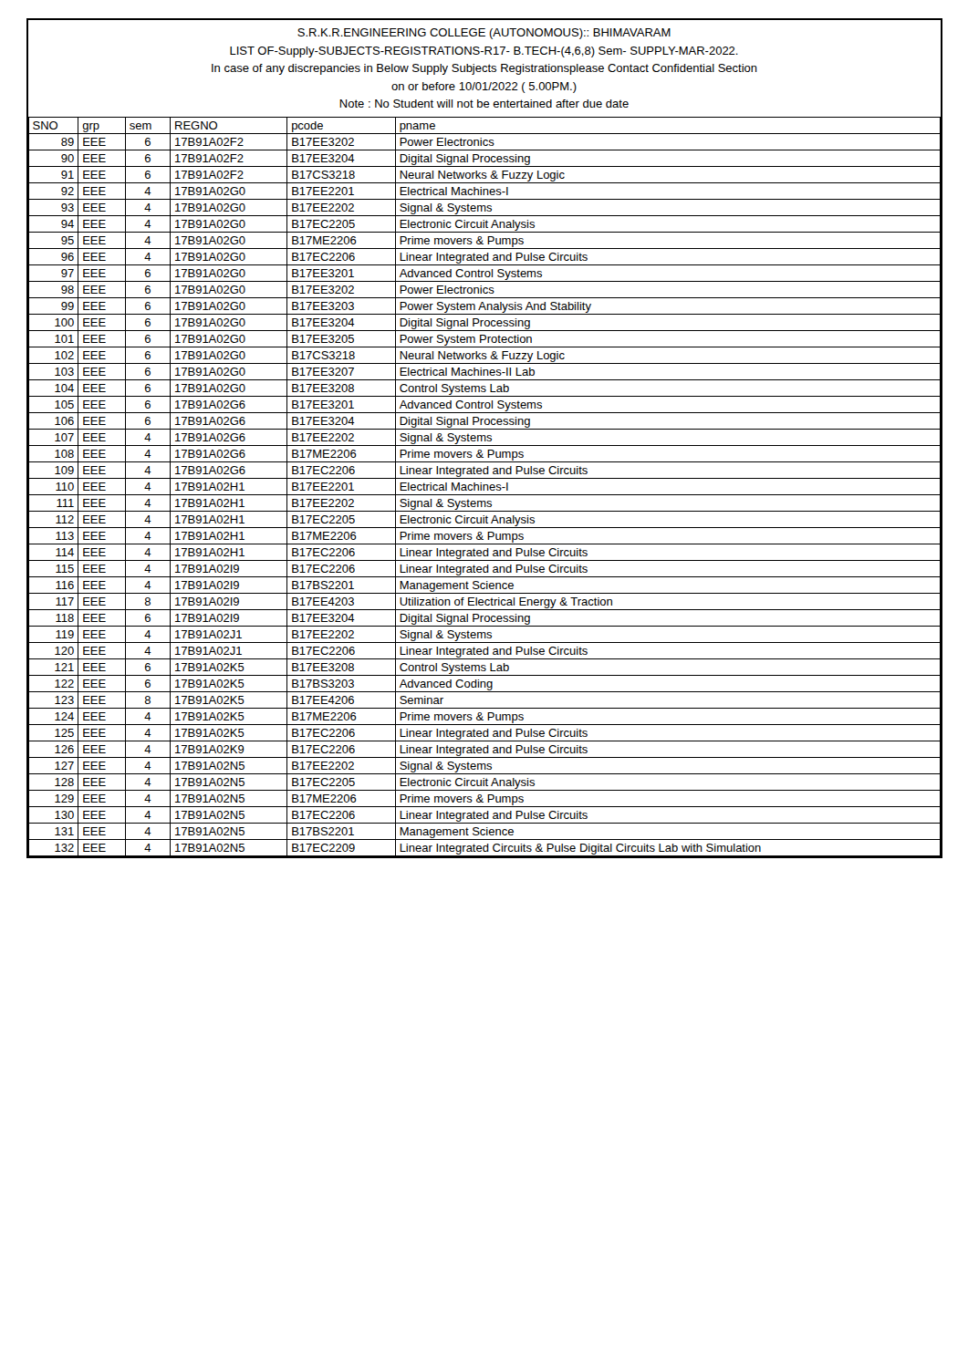S.R.K.R.ENGINEERING COLLEGE (AUTONOMOUS):: BHIMAVARAM
LIST OF-Supply-SUBJECTS-REGISTRATIONS-R17- B.TECH-(4,6,8) Sem- SUPPLY-MAR-2022.
In case of any discrepancies in Below Supply Subjects Registrationsplease Contact Confidential Section
on or before 10/01/2022 ( 5.00PM.)
Note : No Student will not be entertained after due date
| SNO | grp | sem | REGNO | pcode | pname |
| --- | --- | --- | --- | --- | --- |
| 89 | EEE | 6 | 17B91A02F2 | B17EE3202 | Power Electronics |
| 90 | EEE | 6 | 17B91A02F2 | B17EE3204 | Digital Signal Processing |
| 91 | EEE | 6 | 17B91A02F2 | B17CS3218 | Neural Networks & Fuzzy Logic |
| 92 | EEE | 4 | 17B91A02G0 | B17EE2201 | Electrical Machines-I |
| 93 | EEE | 4 | 17B91A02G0 | B17EE2202 | Signal & Systems |
| 94 | EEE | 4 | 17B91A02G0 | B17EC2205 | Electronic Circuit Analysis |
| 95 | EEE | 4 | 17B91A02G0 | B17ME2206 | Prime movers & Pumps |
| 96 | EEE | 4 | 17B91A02G0 | B17EC2206 | Linear Integrated and Pulse Circuits |
| 97 | EEE | 6 | 17B91A02G0 | B17EE3201 | Advanced Control Systems |
| 98 | EEE | 6 | 17B91A02G0 | B17EE3202 | Power Electronics |
| 99 | EEE | 6 | 17B91A02G0 | B17EE3203 | Power System Analysis And Stability |
| 100 | EEE | 6 | 17B91A02G0 | B17EE3204 | Digital Signal Processing |
| 101 | EEE | 6 | 17B91A02G0 | B17EE3205 | Power System Protection |
| 102 | EEE | 6 | 17B91A02G0 | B17CS3218 | Neural Networks & Fuzzy Logic |
| 103 | EEE | 6 | 17B91A02G0 | B17EE3207 | Electrical Machines-II Lab |
| 104 | EEE | 6 | 17B91A02G0 | B17EE3208 | Control Systems Lab |
| 105 | EEE | 6 | 17B91A02G6 | B17EE3201 | Advanced Control Systems |
| 106 | EEE | 6 | 17B91A02G6 | B17EE3204 | Digital Signal Processing |
| 107 | EEE | 4 | 17B91A02G6 | B17EE2202 | Signal & Systems |
| 108 | EEE | 4 | 17B91A02G6 | B17ME2206 | Prime movers & Pumps |
| 109 | EEE | 4 | 17B91A02G6 | B17EC2206 | Linear Integrated and Pulse Circuits |
| 110 | EEE | 4 | 17B91A02H1 | B17EE2201 | Electrical Machines-I |
| 111 | EEE | 4 | 17B91A02H1 | B17EE2202 | Signal & Systems |
| 112 | EEE | 4 | 17B91A02H1 | B17EC2205 | Electronic Circuit Analysis |
| 113 | EEE | 4 | 17B91A02H1 | B17ME2206 | Prime movers & Pumps |
| 114 | EEE | 4 | 17B91A02H1 | B17EC2206 | Linear Integrated and Pulse Circuits |
| 115 | EEE | 4 | 17B91A02I9 | B17EC2206 | Linear Integrated and Pulse Circuits |
| 116 | EEE | 4 | 17B91A02I9 | B17BS2201 | Management Science |
| 117 | EEE | 8 | 17B91A02I9 | B17EE4203 | Utilization of Electrical Energy & Traction |
| 118 | EEE | 6 | 17B91A02I9 | B17EE3204 | Digital Signal Processing |
| 119 | EEE | 4 | 17B91A02J1 | B17EE2202 | Signal & Systems |
| 120 | EEE | 4 | 17B91A02J1 | B17EC2206 | Linear Integrated and Pulse Circuits |
| 121 | EEE | 6 | 17B91A02K5 | B17EE3208 | Control Systems Lab |
| 122 | EEE | 6 | 17B91A02K5 | B17BS3203 | Advanced Coding |
| 123 | EEE | 8 | 17B91A02K5 | B17EE4206 | Seminar |
| 124 | EEE | 4 | 17B91A02K5 | B17ME2206 | Prime movers & Pumps |
| 125 | EEE | 4 | 17B91A02K5 | B17EC2206 | Linear Integrated and Pulse Circuits |
| 126 | EEE | 4 | 17B91A02K9 | B17EC2206 | Linear Integrated and Pulse Circuits |
| 127 | EEE | 4 | 17B91A02N5 | B17EE2202 | Signal & Systems |
| 128 | EEE | 4 | 17B91A02N5 | B17EC2205 | Electronic Circuit Analysis |
| 129 | EEE | 4 | 17B91A02N5 | B17ME2206 | Prime movers & Pumps |
| 130 | EEE | 4 | 17B91A02N5 | B17EC2206 | Linear Integrated and Pulse Circuits |
| 131 | EEE | 4 | 17B91A02N5 | B17BS2201 | Management Science |
| 132 | EEE | 4 | 17B91A02N5 | B17EC2209 | Linear Integrated Circuits & Pulse Digital Circuits Lab with Simulation |